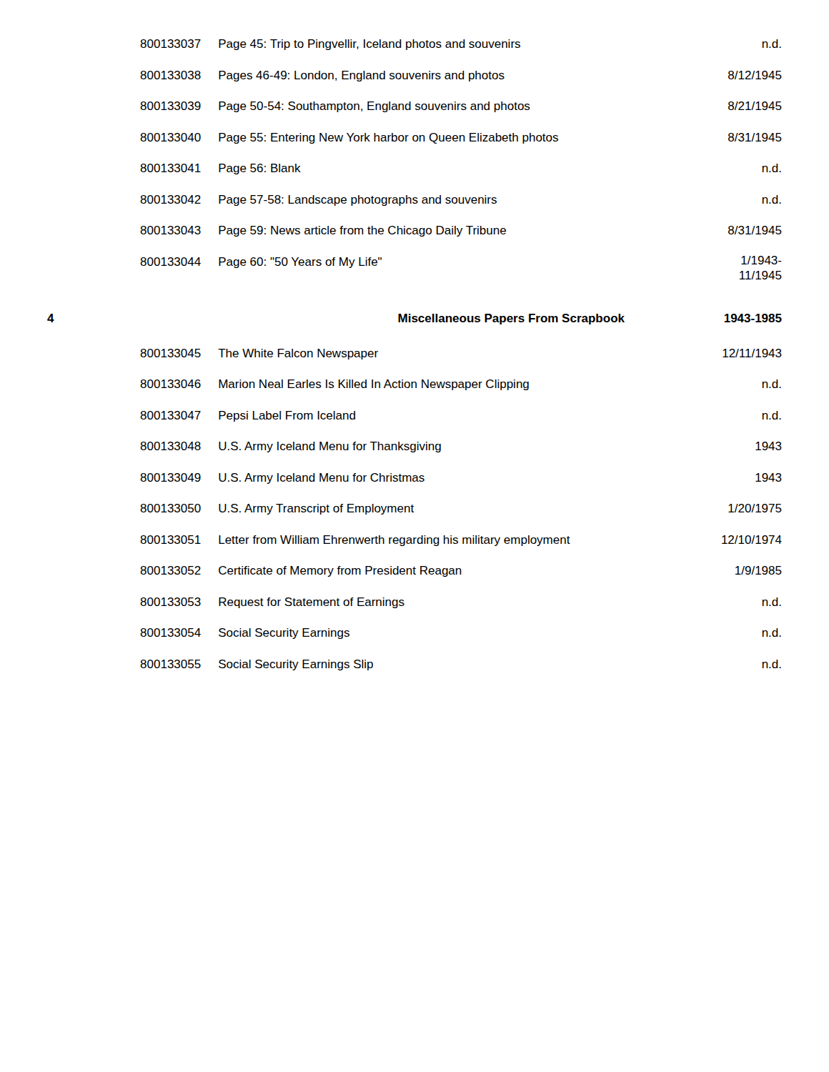| | 800133037 | Page 45: Trip to Pingvellir, Iceland photos and souvenirs | n.d. |
| | 800133038 | Pages 46-49: London, England souvenirs and photos | 8/12/1945 |
| | 800133039 | Page 50-54: Southampton, England souvenirs and photos | 8/21/1945 |
| | 800133040 | Page 55: Entering New York harbor on Queen Elizabeth photos | 8/31/1945 |
| | 800133041 | Page 56: Blank | n.d. |
| | 800133042 | Page 57-58: Landscape photographs and souvenirs | n.d. |
| | 800133043 | Page 59: News article from the Chicago Daily Tribune | 8/31/1945 |
| | 800133044 | Page 60: "50 Years of My Life" | 1/1943- 11/1945 |
| 4 | | Miscellaneous Papers From Scrapbook | 1943-1985 |
| | 800133045 | The White Falcon Newspaper | 12/11/1943 |
| | 800133046 | Marion Neal Earles Is Killed In Action Newspaper Clipping | n.d. |
| | 800133047 | Pepsi Label From Iceland | n.d. |
| | 800133048 | U.S. Army Iceland Menu for Thanksgiving | 1943 |
| | 800133049 | U.S. Army Iceland Menu for Christmas | 1943 |
| | 800133050 | U.S. Army Transcript of Employment | 1/20/1975 |
| | 800133051 | Letter from William Ehrenwerth regarding his military employment | 12/10/1974 |
| | 800133052 | Certificate of Memory from President Reagan | 1/9/1985 |
| | 800133053 | Request for Statement of Earnings | n.d. |
| | 800133054 | Social Security Earnings | n.d. |
| | 800133055 | Social Security Earnings Slip | n.d. |